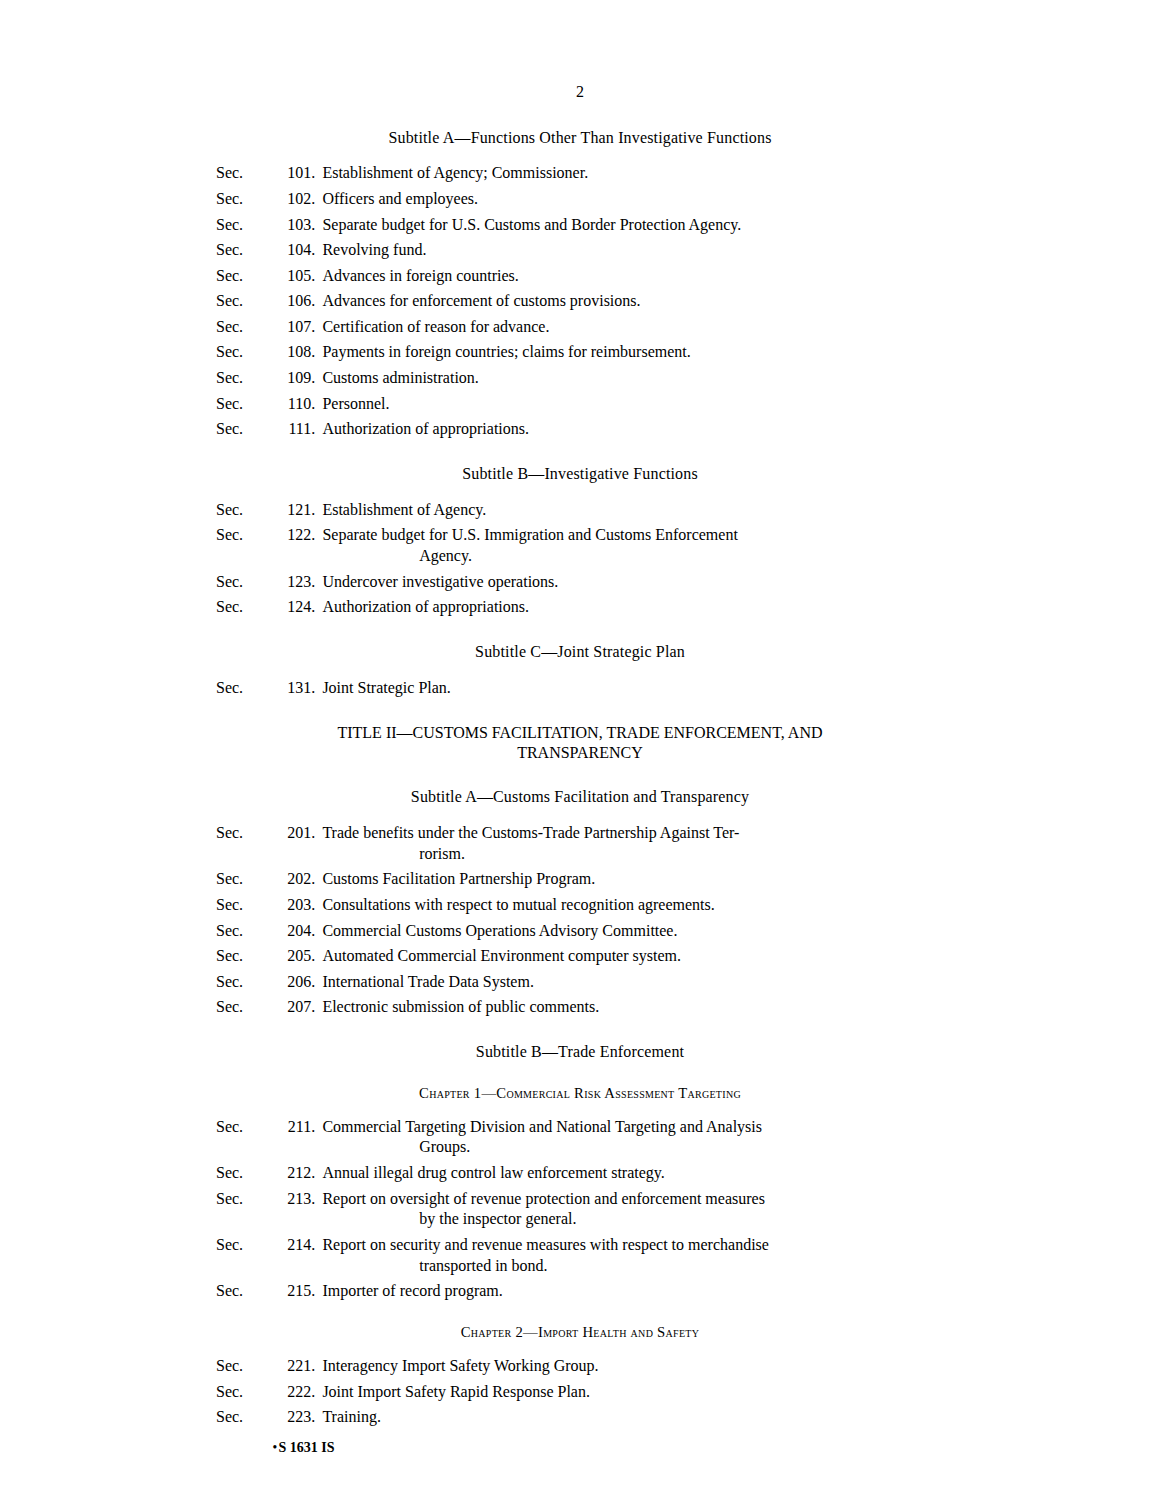2
Subtitle A—Functions Other Than Investigative Functions
Sec. 101. Establishment of Agency; Commissioner.
Sec. 102. Officers and employees.
Sec. 103. Separate budget for U.S. Customs and Border Protection Agency.
Sec. 104. Revolving fund.
Sec. 105. Advances in foreign countries.
Sec. 106. Advances for enforcement of customs provisions.
Sec. 107. Certification of reason for advance.
Sec. 108. Payments in foreign countries; claims for reimbursement.
Sec. 109. Customs administration.
Sec. 110. Personnel.
Sec. 111. Authorization of appropriations.
Subtitle B—Investigative Functions
Sec. 121. Establishment of Agency.
Sec. 122. Separate budget for U.S. Immigration and Customs EnforcementAgency.
Sec. 123. Undercover investigative operations.
Sec. 124. Authorization of appropriations.
Subtitle C—Joint Strategic Plan
Sec. 131. Joint Strategic Plan.
TITLE II—CUSTOMS FACILITATION, TRADE ENFORCEMENT, AND
TRANSPARENCY
Subtitle A—Customs Facilitation and Transparency
Sec. 201. Trade benefits under the Customs-Trade Partnership Against Ter-rorism.
Sec. 202. Customs Facilitation Partnership Program.
Sec. 203. Consultations with respect to mutual recognition agreements.
Sec. 204. Commercial Customs Operations Advisory Committee.
Sec. 205. Automated Commercial Environment computer system.
Sec. 206. International Trade Data System.
Sec. 207. Electronic submission of public comments.
Subtitle B—Trade Enforcement
Chapter 1—Commercial Risk Assessment Targeting
Sec. 211. Commercial Targeting Division and National Targeting and AnalysisGroups.
Sec. 212. Annual illegal drug control law enforcement strategy.
Sec. 213. Report on oversight of revenue protection and enforcement measuresby the inspector general.
Sec. 214. Report on security and revenue measures with respect to merchandisetransported in bond.
Sec. 215. Importer of record program.
Chapter 2—Import Health and Safety
Sec. 221. Interagency Import Safety Working Group.
Sec. 222. Joint Import Safety Rapid Response Plan.
Sec. 223. Training.
•S 1631 IS